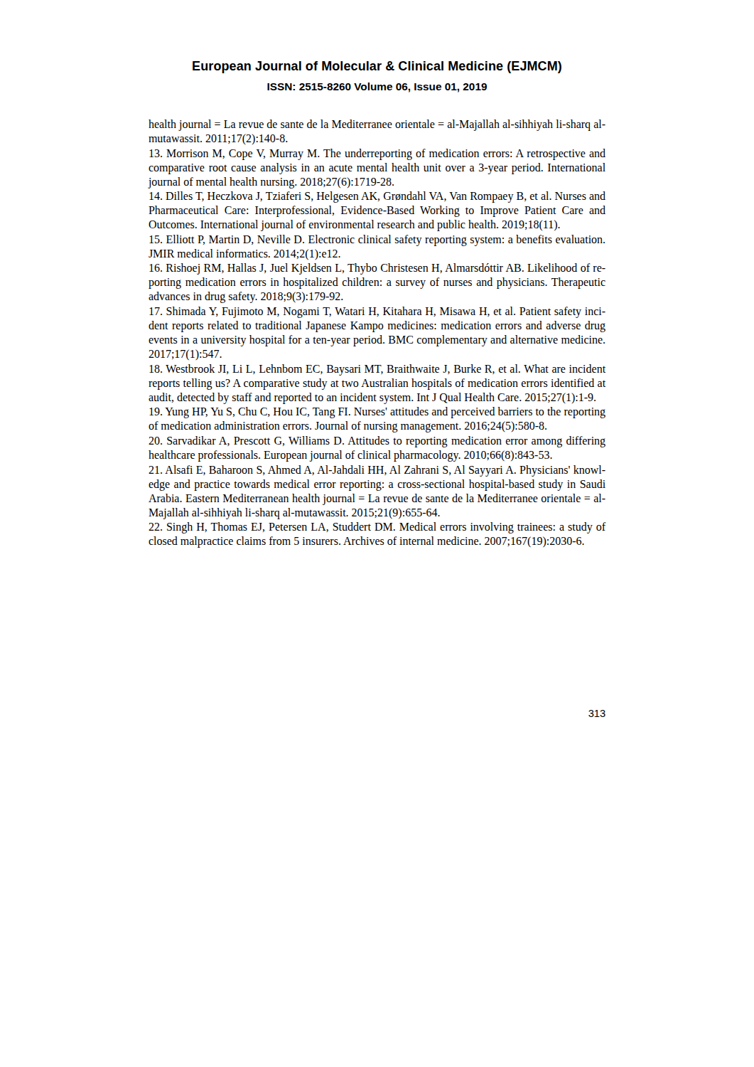European Journal of Molecular & Clinical Medicine (EJMCM)
ISSN: 2515-8260 Volume 06, Issue 01, 2019
health journal = La revue de sante de la Mediterranee orientale = al-Majallah al-sihhiyah li-sharq al-mutawassit. 2011;17(2):140-8.
13. Morrison M, Cope V, Murray M. The underreporting of medication errors: A retrospective and comparative root cause analysis in an acute mental health unit over a 3-year period. International journal of mental health nursing. 2018;27(6):1719-28.
14. Dilles T, Heczkova J, Tziaferi S, Helgesen AK, Grøndahl VA, Van Rompaey B, et al. Nurses and Pharmaceutical Care: Interprofessional, Evidence-Based Working to Improve Patient Care and Outcomes. International journal of environmental research and public health. 2019;18(11).
15. Elliott P, Martin D, Neville D. Electronic clinical safety reporting system: a benefits evaluation. JMIR medical informatics. 2014;2(1):e12.
16. Rishoej RM, Hallas J, Juel Kjeldsen L, Thybo Christesen H, Almarsdóttir AB. Likelihood of reporting medication errors in hospitalized children: a survey of nurses and physicians. Therapeutic advances in drug safety. 2018;9(3):179-92.
17. Shimada Y, Fujimoto M, Nogami T, Watari H, Kitahara H, Misawa H, et al. Patient safety incident reports related to traditional Japanese Kampo medicines: medication errors and adverse drug events in a university hospital for a ten-year period. BMC complementary and alternative medicine. 2017;17(1):547.
18. Westbrook JI, Li L, Lehnbom EC, Baysari MT, Braithwaite J, Burke R, et al. What are incident reports telling us? A comparative study at two Australian hospitals of medication errors identified at audit, detected by staff and reported to an incident system. Int J Qual Health Care. 2015;27(1):1-9.
19. Yung HP, Yu S, Chu C, Hou IC, Tang FI. Nurses' attitudes and perceived barriers to the reporting of medication administration errors. Journal of nursing management. 2016;24(5):580-8.
20. Sarvadikar A, Prescott G, Williams D. Attitudes to reporting medication error among differing healthcare professionals. European journal of clinical pharmacology. 2010;66(8):843-53.
21. Alsafi E, Baharoon S, Ahmed A, Al-Jahdali HH, Al Zahrani S, Al Sayyari A. Physicians' knowledge and practice towards medical error reporting: a cross-sectional hospital-based study in Saudi Arabia. Eastern Mediterranean health journal = La revue de sante de la Mediterranee orientale = al-Majallah al-sihhiyah li-sharq al-mutawassit. 2015;21(9):655-64.
22. Singh H, Thomas EJ, Petersen LA, Studdert DM. Medical errors involving trainees: a study of closed malpractice claims from 5 insurers. Archives of internal medicine. 2007;167(19):2030-6.
313